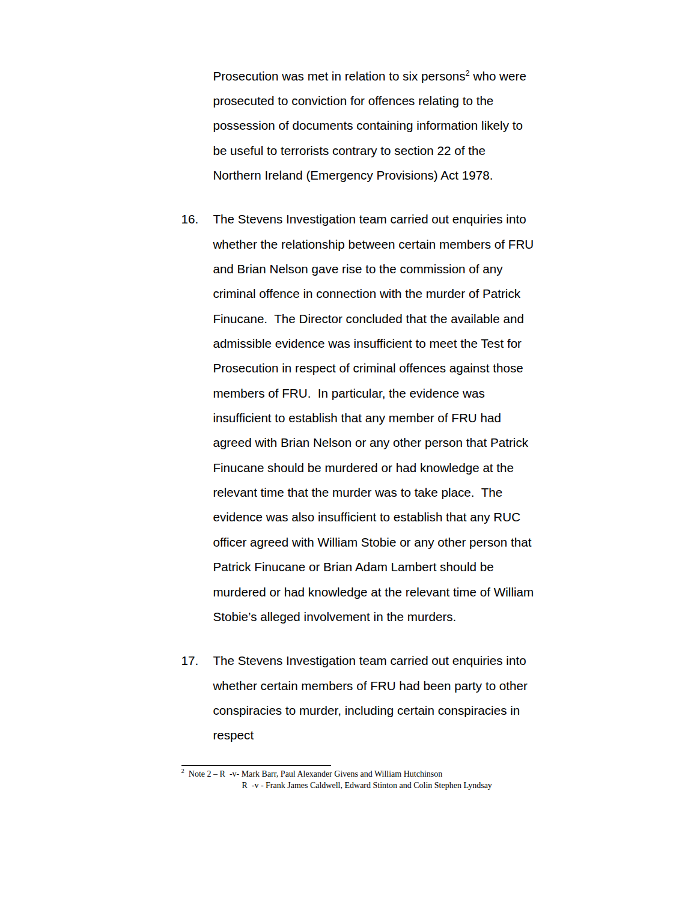Prosecution was met in relation to six persons2 who were prosecuted to conviction for offences relating to the possession of documents containing information likely to be useful to terrorists contrary to section 22 of the Northern Ireland (Emergency Provisions) Act 1978.
16. The Stevens Investigation team carried out enquiries into whether the relationship between certain members of FRU and Brian Nelson gave rise to the commission of any criminal offence in connection with the murder of Patrick Finucane. The Director concluded that the available and admissible evidence was insufficient to meet the Test for Prosecution in respect of criminal offences against those members of FRU. In particular, the evidence was insufficient to establish that any member of FRU had agreed with Brian Nelson or any other person that Patrick Finucane should be murdered or had knowledge at the relevant time that the murder was to take place. The evidence was also insufficient to establish that any RUC officer agreed with William Stobie or any other person that Patrick Finucane or Brian Adam Lambert should be murdered or had knowledge at the relevant time of William Stobie’s alleged involvement in the murders.
17. The Stevens Investigation team carried out enquiries into whether certain members of FRU had been party to other conspiracies to murder, including certain conspiracies in respect
2 Note 2 – R -v- Mark Barr, Paul Alexander Givens and William Hutchinson
R -v - Frank James Caldwell, Edward Stinton and Colin Stephen Lyndsay